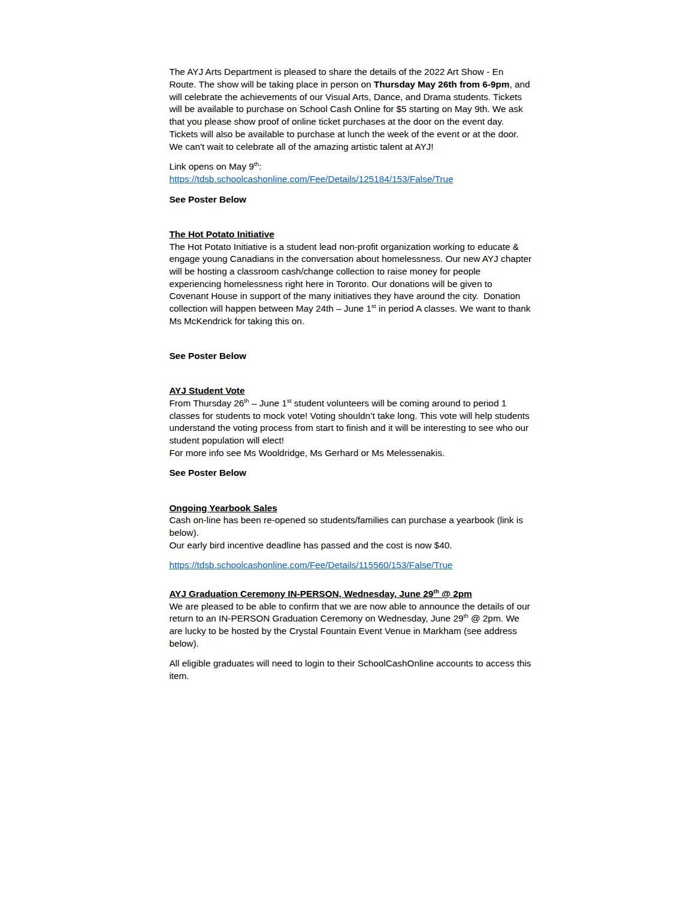The AYJ Arts Department is pleased to share the details of the 2022 Art Show - En Route. The show will be taking place in person on Thursday May 26th from 6-9pm, and will celebrate the achievements of our Visual Arts, Dance, and Drama students. Tickets will be available to purchase on School Cash Online for $5 starting on May 9th. We ask that you please show proof of online ticket purchases at the door on the event day. Tickets will also be available to purchase at lunch the week of the event or at the door. We can't wait to celebrate all of the amazing artistic talent at AYJ!
Link opens on May 9th:
https://tdsb.schoolcashonline.com/Fee/Details/125184/153/False/True
See Poster Below
The Hot Potato Initiative
The Hot Potato Initiative is a student lead non-profit organization working to educate & engage young Canadians in the conversation about homelessness. Our new AYJ chapter will be hosting a classroom cash/change collection to raise money for people experiencing homelessness right here in Toronto. Our donations will be given to Covenant House in support of the many initiatives they have around the city. Donation collection will happen between May 24th – June 1st in period A classes. We want to thank Ms McKendrick for taking this on.
See Poster Below
AYJ Student Vote
From Thursday 26th – June 1st student volunteers will be coming around to period 1 classes for students to mock vote! Voting shouldn’t take long. This vote will help students understand the voting process from start to finish and it will be interesting to see who our student population will elect!
For more info see Ms Wooldridge, Ms Gerhard or Ms Melessenakis.
See Poster Below
Ongoing Yearbook Sales
Cash on-line has been re-opened so students/families can purchase a yearbook (link is below).
Our early bird incentive deadline has passed and the cost is now $40.
https://tdsb.schoolcashonline.com/Fee/Details/115560/153/False/True
AYJ Graduation Ceremony IN-PERSON, Wednesday, June 29th @ 2pm
We are pleased to be able to confirm that we are now able to announce the details of our return to an IN-PERSON Graduation Ceremony on Wednesday, June 29th @ 2pm. We are lucky to be hosted by the Crystal Fountain Event Venue in Markham (see address below).
All eligible graduates will need to login to their SchoolCashOnline accounts to access this item.